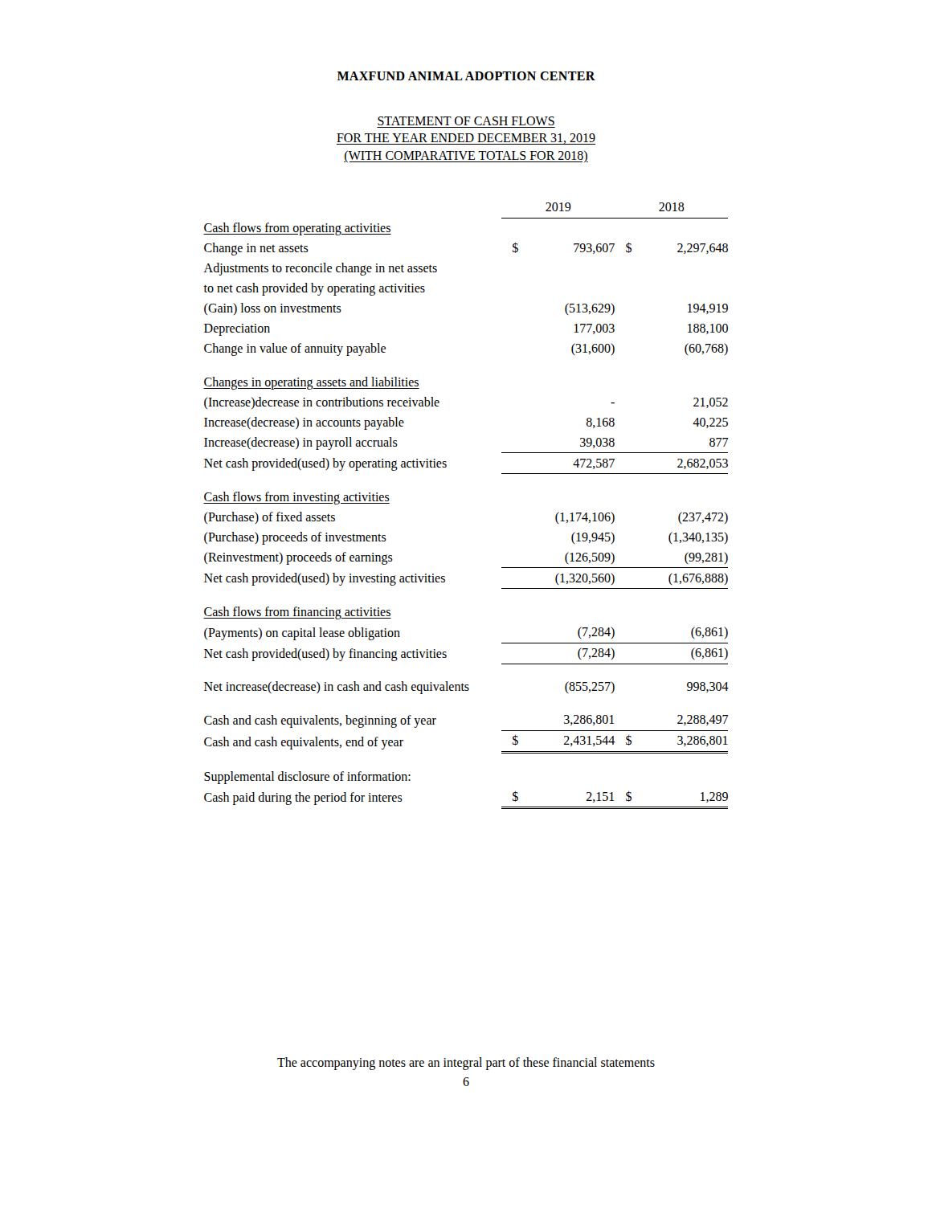MAXFUND ANIMAL ADOPTION CENTER
STATEMENT OF CASH FLOWS FOR THE YEAR ENDED DECEMBER 31, 2019 (WITH COMPARATIVE TOTALS FOR 2018)
| | | 2019 | 2018 |
| Cash flows from operating activities | | | | | |
| Change in net assets | | $ | 793,607 | $ | 2,297,648 |
| Adjustments to reconcile change in net assets | | | | | |
| to net cash provided by operating activities | | | | | |
| (Gain) loss on investments | | | (513,629) | | 194,919 |
| Depreciation | | | 177,003 | | 188,100 |
| Change in value of annuity payable | | | (31,600) | | (60,768) |
| Changes in operating assets and liabilities | | | | | |
| (Increase)decrease in contributions receivable | | | - | | 21,052 |
| Increase(decrease) in accounts payable | | | 8,168 | | 40,225 |
| Increase(decrease) in payroll accruals | | | 39,038 | | 877 |
| Net cash provided(used) by operating activities | | | 472,587 | | 2,682,053 |
| Cash flows from investing activities | | | | | |
| (Purchase) of fixed assets | | | (1,174,106) | | (237,472) |
| (Purchase) proceeds of investments | | | (19,945) | | (1,340,135) |
| (Reinvestment) proceeds of earnings | | | (126,509) | | (99,281) |
| Net cash provided(used) by investing activities | | | (1,320,560) | | (1,676,888) |
| Cash flows from financing activities | | | | | |
| (Payments) on capital lease obligation | | | (7,284) | | (6,861) |
| Net cash provided(used) by financing activities | | | (7,284) | | (6,861) |
| Net increase(decrease) in cash and cash equivalents | | | (855,257) | | 998,304 |
| Cash and cash equivalents, beginning of year | | | 3,286,801 | | 2,288,497 |
| Cash and cash equivalents, end of year | | $ | 2,431,544 | $ | 3,286,801 |
| Supplemental disclosure of information: | | | | | |
| Cash paid during the period for interes | | $ | 2,151 | $ | 1,289 |
The accompanying notes are an integral part of these financial statements
6